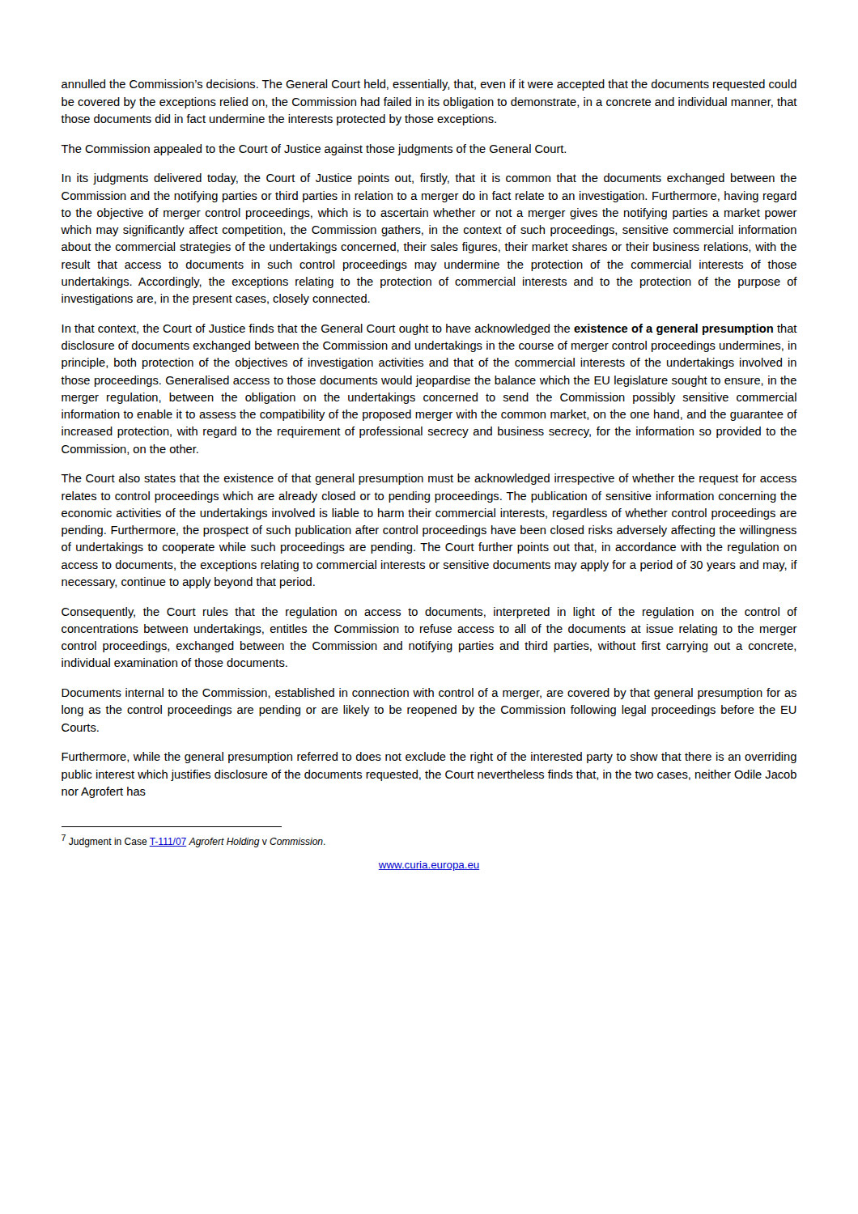annulled the Commission’s decisions. The General Court held, essentially, that, even if it were accepted that the documents requested could be covered by the exceptions relied on, the Commission had failed in its obligation to demonstrate, in a concrete and individual manner, that those documents did in fact undermine the interests protected by those exceptions.
The Commission appealed to the Court of Justice against those judgments of the General Court.
In its judgments delivered today, the Court of Justice points out, firstly, that it is common that the documents exchanged between the Commission and the notifying parties or third parties in relation to a merger do in fact relate to an investigation. Furthermore, having regard to the objective of merger control proceedings, which is to ascertain whether or not a merger gives the notifying parties a market power which may significantly affect competition, the Commission gathers, in the context of such proceedings, sensitive commercial information about the commercial strategies of the undertakings concerned, their sales figures, their market shares or their business relations, with the result that access to documents in such control proceedings may undermine the protection of the commercial interests of those undertakings. Accordingly, the exceptions relating to the protection of commercial interests and to the protection of the purpose of investigations are, in the present cases, closely connected.
In that context, the Court of Justice finds that the General Court ought to have acknowledged the existence of a general presumption that disclosure of documents exchanged between the Commission and undertakings in the course of merger control proceedings undermines, in principle, both protection of the objectives of investigation activities and that of the commercial interests of the undertakings involved in those proceedings. Generalised access to those documents would jeopardise the balance which the EU legislature sought to ensure, in the merger regulation, between the obligation on the undertakings concerned to send the Commission possibly sensitive commercial information to enable it to assess the compatibility of the proposed merger with the common market, on the one hand, and the guarantee of increased protection, with regard to the requirement of professional secrecy and business secrecy, for the information so provided to the Commission, on the other.
The Court also states that the existence of that general presumption must be acknowledged irrespective of whether the request for access relates to control proceedings which are already closed or to pending proceedings. The publication of sensitive information concerning the economic activities of the undertakings involved is liable to harm their commercial interests, regardless of whether control proceedings are pending. Furthermore, the prospect of such publication after control proceedings have been closed risks adversely affecting the willingness of undertakings to cooperate while such proceedings are pending. The Court further points out that, in accordance with the regulation on access to documents, the exceptions relating to commercial interests or sensitive documents may apply for a period of 30 years and may, if necessary, continue to apply beyond that period.
Consequently, the Court rules that the regulation on access to documents, interpreted in light of the regulation on the control of concentrations between undertakings, entitles the Commission to refuse access to all of the documents at issue relating to the merger control proceedings, exchanged between the Commission and notifying parties and third parties, without first carrying out a concrete, individual examination of those documents.
Documents internal to the Commission, established in connection with control of a merger, are covered by that general presumption for as long as the control proceedings are pending or are likely to be reopened by the Commission following legal proceedings before the EU Courts.
Furthermore, while the general presumption referred to does not exclude the right of the interested party to show that there is an overriding public interest which justifies disclosure of the documents requested, the Court nevertheless finds that, in the two cases, neither Odile Jacob nor Agrofert has
7 Judgment in Case T-111/07 Agrofert Holding v Commission.
www.curia.europa.eu